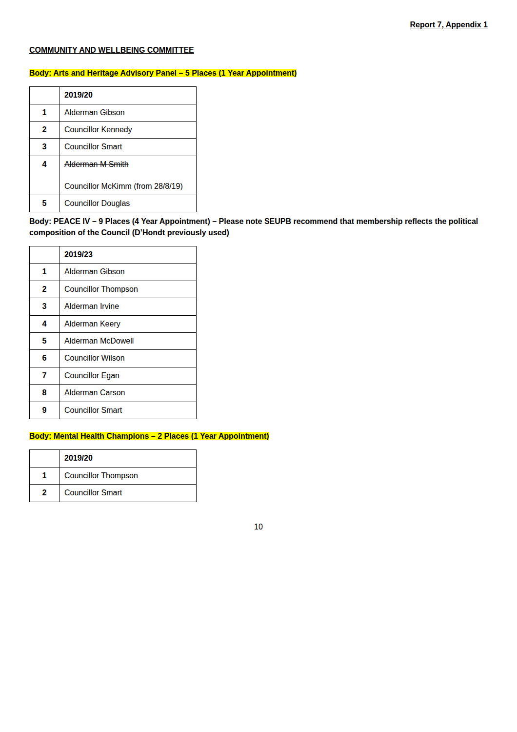Report 7, Appendix 1
COMMUNITY AND WELLBEING COMMITTEE
Body: Arts and Heritage Advisory Panel – 5 Places (1 Year Appointment)
| | 2019/20 |
| --- | --- |
| 1 | Alderman Gibson |
| 2 | Councillor Kennedy |
| 3 | Councillor Smart |
| 4 | Alderman M Smith Councillor McKimm (from 28/8/19) |
| 5 | Councillor Douglas |
Body: PEACE IV – 9 Places (4 Year Appointment) – Please note SEUPB recommend that membership reflects the political composition of the Council (D’Hondt previously used)
| | 2019/23 |
| --- | --- |
| 1 | Alderman Gibson |
| 2 | Councillor Thompson |
| 3 | Alderman Irvine |
| 4 | Alderman Keery |
| 5 | Alderman McDowell |
| 6 | Councillor Wilson |
| 7 | Councillor Egan |
| 8 | Alderman Carson |
| 9 | Councillor Smart |
Body: Mental Health Champions – 2 Places (1 Year Appointment)
| | 2019/20 |
| --- | --- |
| 1 | Councillor Thompson |
| 2 | Councillor Smart |
10